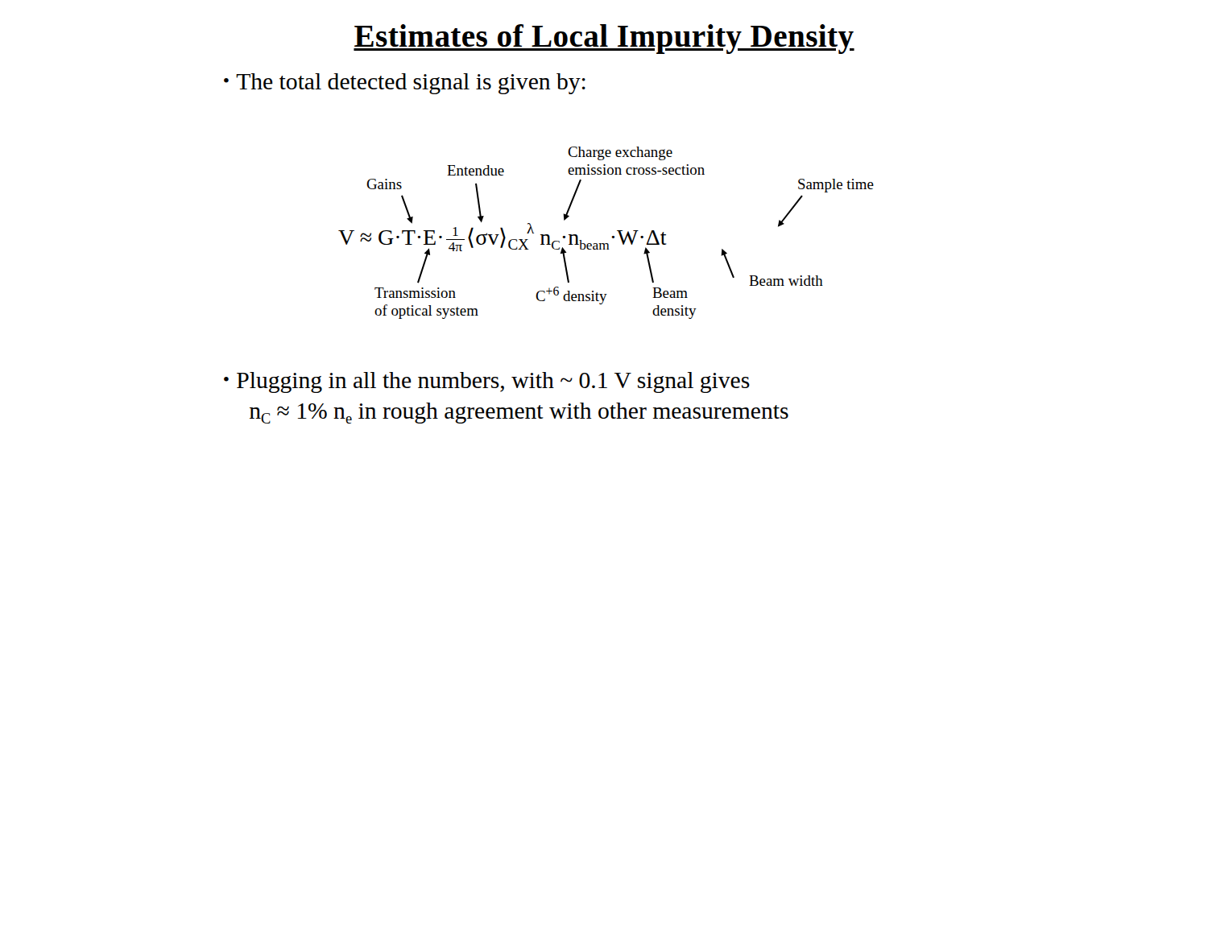Estimates of Local Impurity Density
•The total detected signal is given by:
Gains
Entendue
Charge exchange
emission cross-section
Sample time
Transmission
of optical system
C+6 density
Beam
density
Beam width
V ≈ G·T·E·14π⟨σv⟩CX λ nC·nbeam·W·Δt
•Plugging in all the numbers, with ~ 0.1 V signal gives nC ≈ 1% ne in rough agreement with other measurements